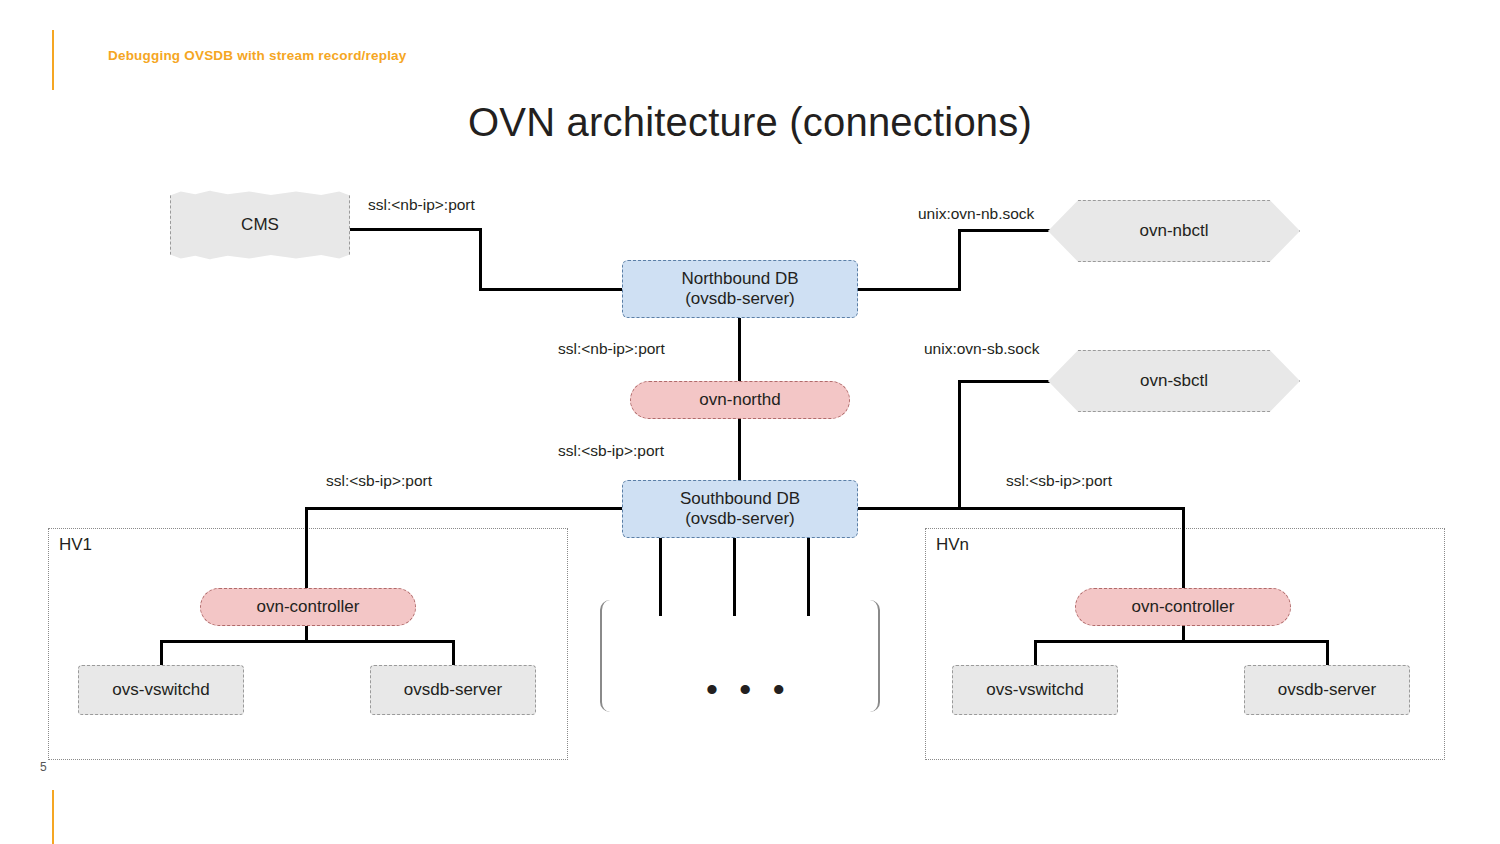Debugging OVSDB with stream record/replay
OVN architecture (connections)
5
CMS
Northbound DB
(ovsdb-server)
ovn-nbctl
ovn-northd
ovn-sbctl
Southbound DB
(ovsdb-server)
HV1
HVn
ovn-controller
ovn-controller
ovs-vswitchd
ovsdb-server
ovs-vswitchd
ovsdb-server
• • •
ssl:<nb-ip>:port
unix:ovn-nb.sock
ssl:<nb-ip>:port
unix:ovn-sb.sock
ssl:<sb-ip>:port
ssl:<sb-ip>:port
ssl:<sb-ip>:port